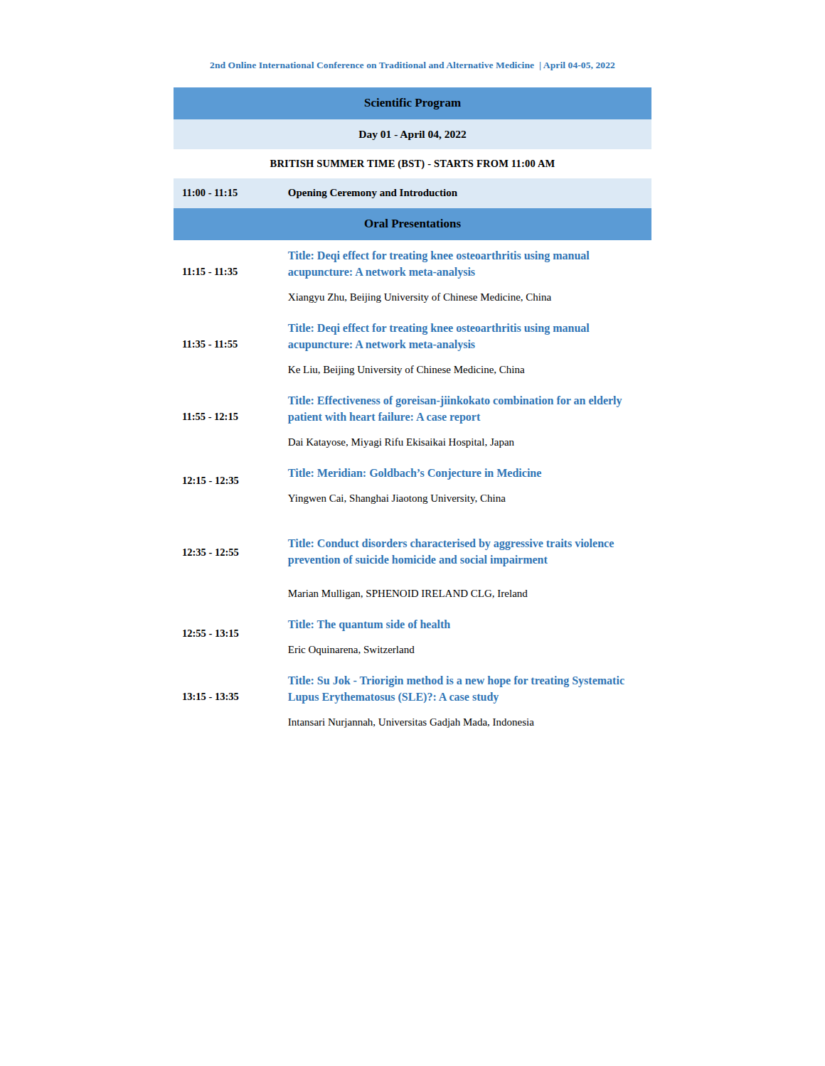2nd Online International Conference on Traditional and Alternative Medicine | April 04-05, 2022
| Scientific Program |
| Day 01 - April 04, 2022 |
| BRITISH SUMMER TIME (BST) - STARTS FROM 11:00 AM |
| 11:00 - 11:15 | Opening Ceremony and Introduction |
| Oral Presentations |
| 11:15 - 11:35 | Title: Deqi effect for treating knee osteoarthritis using manual acupuncture: A network meta-analysis Xiangyu Zhu, Beijing University of Chinese Medicine, China |
| 11:35 - 11:55 | Title: Deqi effect for treating knee osteoarthritis using manual acupuncture: A network meta-analysis Ke Liu, Beijing University of Chinese Medicine, China |
| 11:55 - 12:15 | Title: Effectiveness of goreisan-jiinkokato combination for an elderly patient with heart failure: A case report Dai Katayose, Miyagi Rifu Ekisaikai Hospital, Japan |
| 12:15 - 12:35 | Title: Meridian: Goldbach’s Conjecture in Medicine Yingwen Cai, Shanghai Jiaotong University, China |
| 12:35 - 12:55 | Title: Conduct disorders characterised by aggressive traits violence prevention of suicide homicide and social impairment Marian Mulligan, SPHENOID IRELAND CLG, Ireland |
| 12:55 - 13:15 | Title: The quantum side of health Eric Oquinarena, Switzerland |
| 13:15 - 13:35 | Title: Su Jok - Triorigin method is a new hope for treating Systematic Lupus Erythematosus (SLE)?: A case study Intansari Nurjannah, Universitas Gadjah Mada, Indonesia |